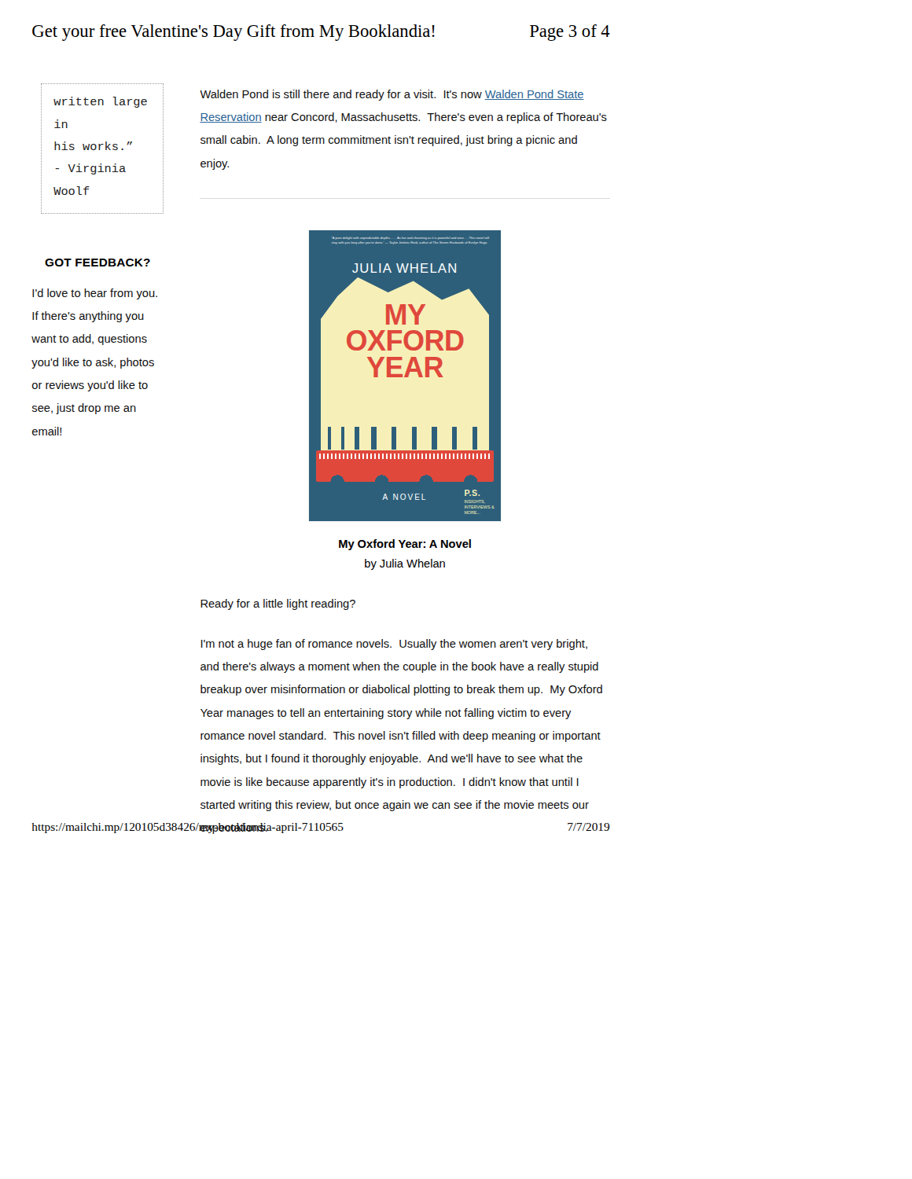Get your free Valentine's Day Gift from My Booklandia! Page 3 of 4
written large in
his works.”
- Virginia Woolf
GOT FEEDBACK?
I'd love to hear from you. If there's anything you want to add, questions you'd like to ask, photos or reviews you'd like to see, just drop me an email!
Walden Pond is still there and ready for a visit. It's now Walden Pond State Reservation near Concord, Massachusetts. There's even a replica of Thoreau's small cabin. A long term commitment isn't required, just bring a picnic and enjoy.
“A pure delight with unpredictable depths. . . . As fun and charming as it is powerful and wise. . . This novel will stay with you long after you're done.” — Taylor Jenkins Reid, author of The Seven Husbands of Evelyn Hugo
JULIA WHELAN
MY
OXFORD
YEAR
A NOVEL
P.S. INSIGHTS, INTERVIEWS & MORE...
My Oxford Year: A Novel
by Julia Whelan
Ready for a little light reading?
I'm not a huge fan of romance novels. Usually the women aren't very bright, and there's always a moment when the couple in the book have a really stupid breakup over misinformation or diabolical plotting to break them up. My Oxford Year manages to tell an entertaining story while not falling victim to every romance novel standard. This novel isn't filled with deep meaning or important insights, but I found it thoroughly enjoyable. And we'll have to see what the movie is like because apparently it's in production. I didn't know that until I started writing this review, but once again we can see if the movie meets our expectations.
https://mailchi.mp/120105d38426/my-booklandia-april-7110565 7/7/2019